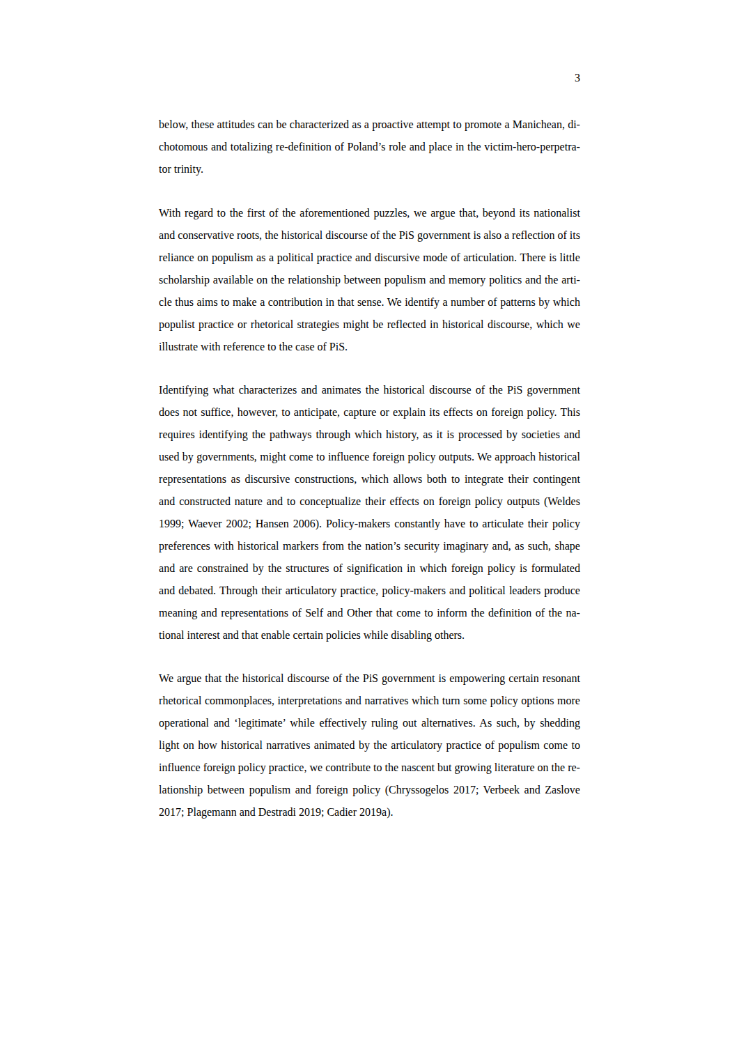3
below, these attitudes can be characterized as a proactive attempt to promote a Manichean, dichotomous and totalizing re-definition of Poland’s role and place in the victim-hero-perpetrator trinity.
With regard to the first of the aforementioned puzzles, we argue that, beyond its nationalist and conservative roots, the historical discourse of the PiS government is also a reflection of its reliance on populism as a political practice and discursive mode of articulation. There is little scholarship available on the relationship between populism and memory politics and the article thus aims to make a contribution in that sense. We identify a number of patterns by which populist practice or rhetorical strategies might be reflected in historical discourse, which we illustrate with reference to the case of PiS.
Identifying what characterizes and animates the historical discourse of the PiS government does not suffice, however, to anticipate, capture or explain its effects on foreign policy. This requires identifying the pathways through which history, as it is processed by societies and used by governments, might come to influence foreign policy outputs. We approach historical representations as discursive constructions, which allows both to integrate their contingent and constructed nature and to conceptualize their effects on foreign policy outputs (Weldes 1999; Waever 2002; Hansen 2006). Policy-makers constantly have to articulate their policy preferences with historical markers from the nation’s security imaginary and, as such, shape and are constrained by the structures of signification in which foreign policy is formulated and debated. Through their articulatory practice, policy-makers and political leaders produce meaning and representations of Self and Other that come to inform the definition of the national interest and that enable certain policies while disabling others.
We argue that the historical discourse of the PiS government is empowering certain resonant rhetorical commonplaces, interpretations and narratives which turn some policy options more operational and ‘legitimate’ while effectively ruling out alternatives. As such, by shedding light on how historical narratives animated by the articulatory practice of populism come to influence foreign policy practice, we contribute to the nascent but growing literature on the relationship between populism and foreign policy (Chryssogelos 2017; Verbeek and Zaslove 2017; Plagemann and Destradi 2019; Cadier 2019a).